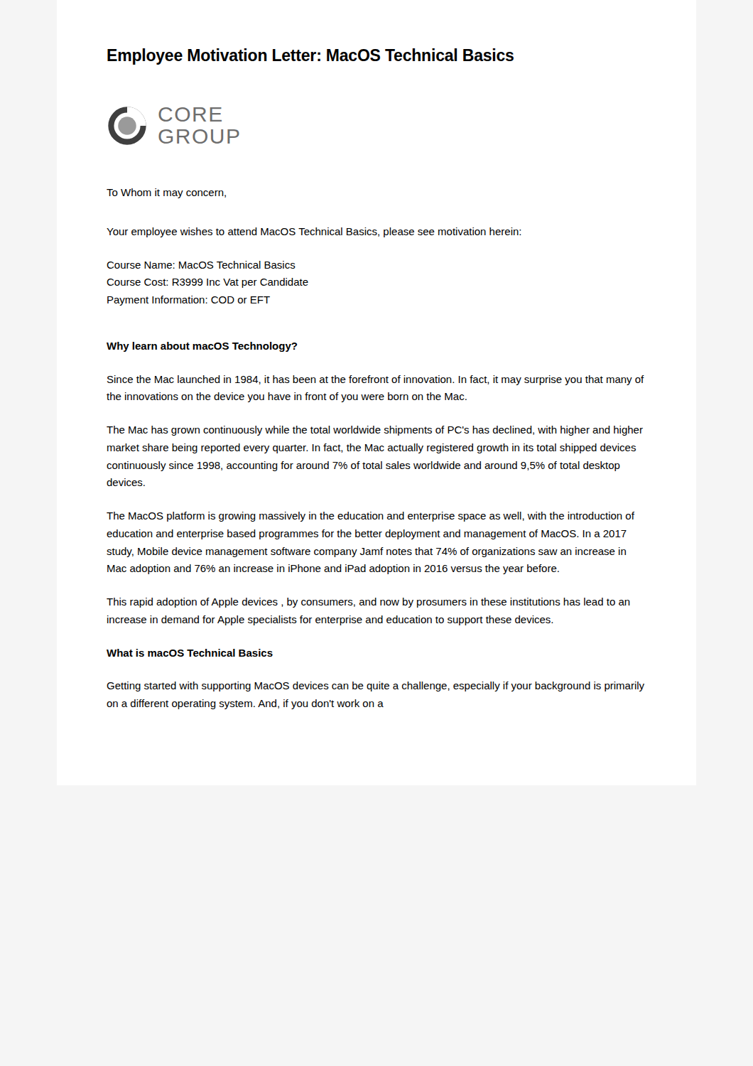Employee Motivation Letter: MacOS Technical Basics
CORE
GROUP
To Whom it may concern,
Your employee wishes to attend MacOS Technical Basics, please see motivation herein:
Course Name: MacOS Technical Basics
Course Cost: R3999 Inc Vat per Candidate
Payment Information: COD or EFT
Why learn about macOS Technology?
Since the Mac launched in 1984, it has been at the forefront of innovation. In fact, it may surprise you that many of the innovations on the device you have in front of you were born on the Mac.
The Mac has grown continuously while the total worldwide shipments of PC's has declined, with higher and higher market share being reported every quarter. In fact, the Mac actually registered growth in its total shipped devices continuously since 1998, accounting for around 7% of total sales worldwide and around 9,5% of total desktop devices.
The MacOS platform is growing massively in the education and enterprise space as well, with the introduction of education and enterprise based programmes for the better deployment and management of MacOS. In a 2017 study, Mobile device management software company Jamf notes that 74% of organizations saw an increase in Mac adoption and 76% an increase in iPhone and iPad adoption in 2016 versus the year before.
This rapid adoption of Apple devices , by consumers, and now by prosumers in these institutions has lead to an increase in demand for Apple specialists for enterprise and education to support these devices.
What is macOS Technical Basics
Getting started with supporting MacOS devices can be quite a challenge, especially if your background is primarily on a different operating system. And, if you don't work on a